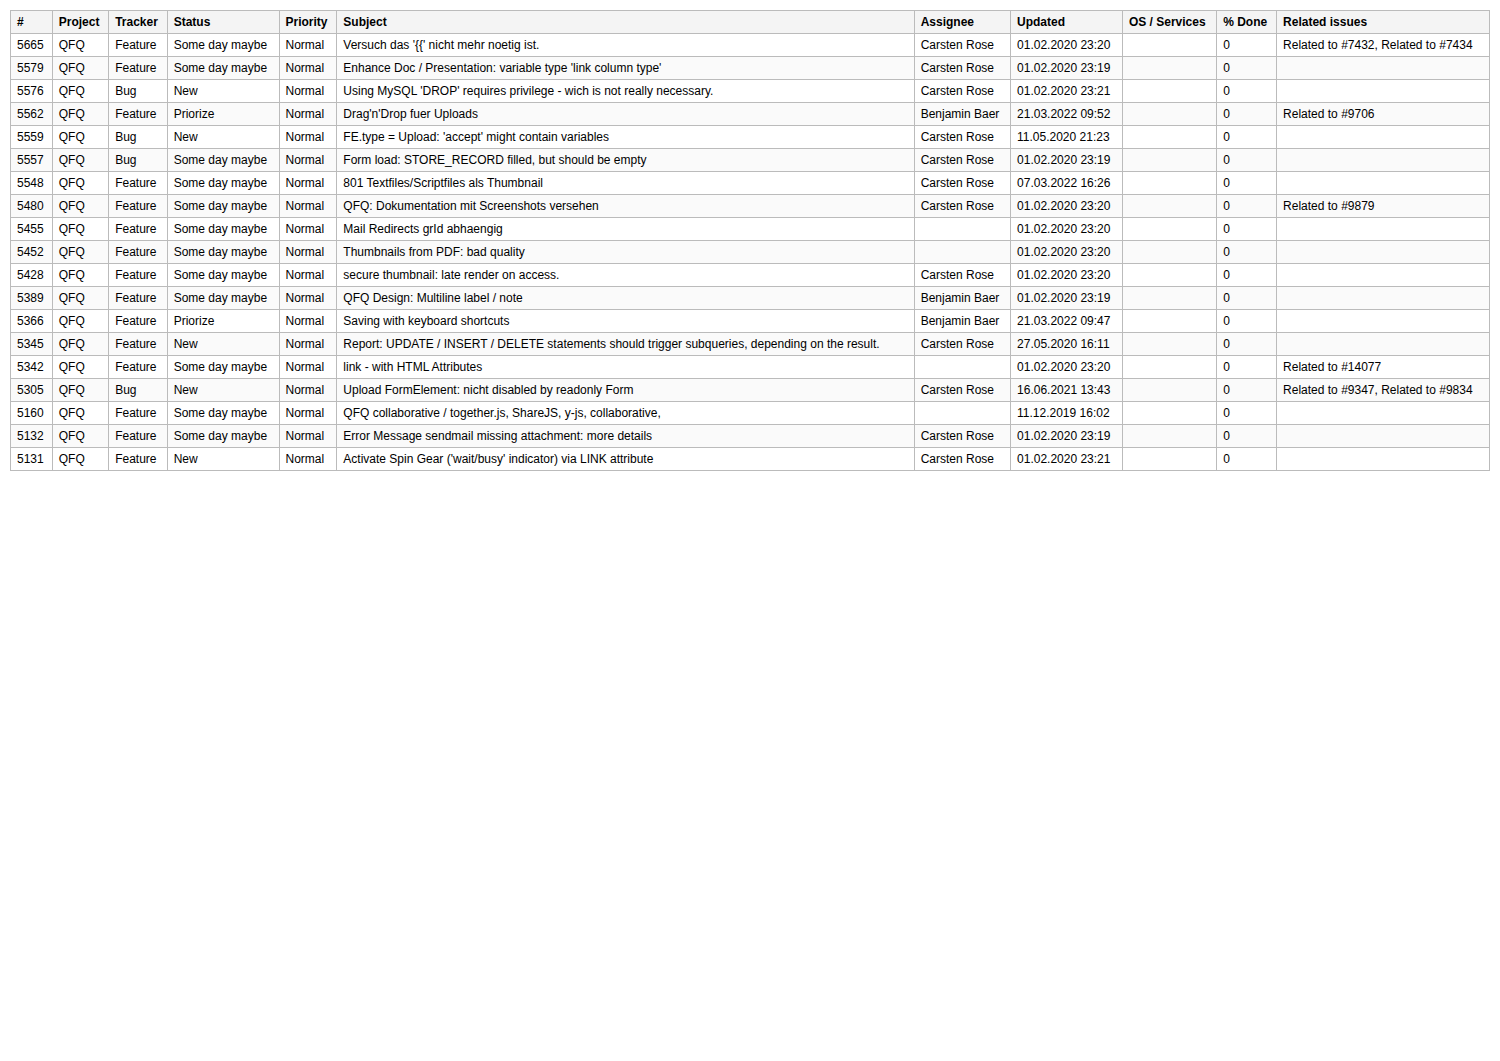| # | Project | Tracker | Status | Priority | Subject | Assignee | Updated | OS / Services | % Done | Related issues |
| --- | --- | --- | --- | --- | --- | --- | --- | --- | --- | --- |
| 5665 | QFQ | Feature | Some day maybe | Normal | Versuch das '{{' nicht mehr noetig ist. | Carsten Rose | 01.02.2020 23:20 | | 0 | Related to #7432, Related to #7434 |
| 5579 | QFQ | Feature | Some day maybe | Normal | Enhance Doc / Presentation: variable type 'link column type' | Carsten Rose | 01.02.2020 23:19 | | 0 | |
| 5576 | QFQ | Bug | New | Normal | Using MySQL 'DROP' requires privilege - wich is not really necessary. | Carsten Rose | 01.02.2020 23:21 | | 0 | |
| 5562 | QFQ | Feature | Priorize | Normal | Drag'n'Drop fuer Uploads | Benjamin Baer | 21.03.2022 09:52 | | 0 | Related to #9706 |
| 5559 | QFQ | Bug | New | Normal | FE.type = Upload: 'accept' might contain variables | Carsten Rose | 11.05.2020 21:23 | | 0 | |
| 5557 | QFQ | Bug | Some day maybe | Normal | Form load: STORE_RECORD filled, but should be empty | Carsten Rose | 01.02.2020 23:19 | | 0 | |
| 5548 | QFQ | Feature | Some day maybe | Normal | 801 Textfiles/Scriptfiles als Thumbnail | Carsten Rose | 07.03.2022 16:26 | | 0 | |
| 5480 | QFQ | Feature | Some day maybe | Normal | QFQ: Dokumentation mit Screenshots versehen | Carsten Rose | 01.02.2020 23:20 | | 0 | Related to #9879 |
| 5455 | QFQ | Feature | Some day maybe | Normal | Mail Redirects grId abhaengig | | 01.02.2020 23:20 | | 0 | |
| 5452 | QFQ | Feature | Some day maybe | Normal | Thumbnails from PDF: bad quality | | 01.02.2020 23:20 | | 0 | |
| 5428 | QFQ | Feature | Some day maybe | Normal | secure thumbnail: late render on access. | Carsten Rose | 01.02.2020 23:20 | | 0 | |
| 5389 | QFQ | Feature | Some day maybe | Normal | QFQ Design: Multiline label / note | Benjamin Baer | 01.02.2020 23:19 | | 0 | |
| 5366 | QFQ | Feature | Priorize | Normal | Saving with keyboard shortcuts | Benjamin Baer | 21.03.2022 09:47 | | 0 | |
| 5345 | QFQ | Feature | New | Normal | Report: UPDATE / INSERT / DELETE statements should trigger subqueries, depending on the result. | Carsten Rose | 27.05.2020 16:11 | | 0 | |
| 5342 | QFQ | Feature | Some day maybe | Normal | link - with HTML Attributes | | 01.02.2020 23:20 | | 0 | Related to #14077 |
| 5305 | QFQ | Bug | New | Normal | Upload FormElement: nicht disabled by readonly Form | Carsten Rose | 16.06.2021 13:43 | | 0 | Related to #9347, Related to #9834 |
| 5160 | QFQ | Feature | Some day maybe | Normal | QFQ collaborative / together.js, ShareJS, y-js, collaborative, | | 11.12.2019 16:02 | | 0 | |
| 5132 | QFQ | Feature | Some day maybe | Normal | Error Message sendmail missing attachment: more details | Carsten Rose | 01.02.2020 23:19 | | 0 | |
| 5131 | QFQ | Feature | New | Normal | Activate Spin Gear ('wait/busy' indicator) via LINK attribute | Carsten Rose | 01.02.2020 23:21 | | 0 | |